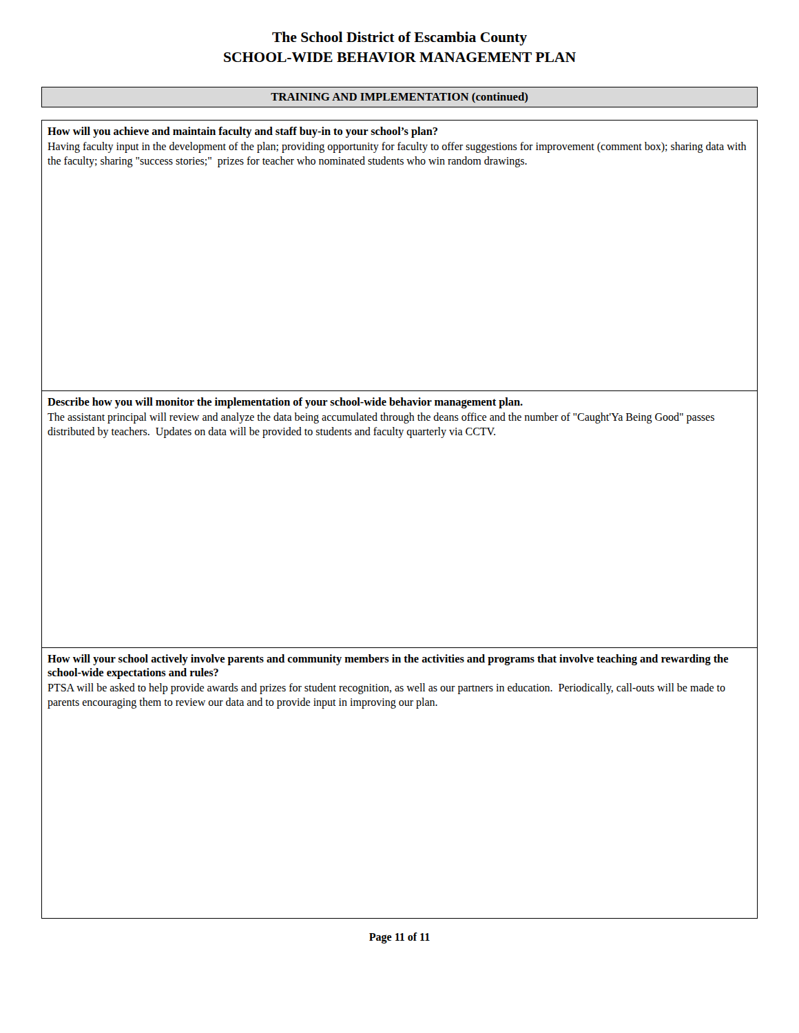The School District of Escambia County
SCHOOL-WIDE BEHAVIOR MANAGEMENT PLAN
TRAINING AND IMPLEMENTATION (continued)
| How will you achieve and maintain faculty and staff buy-in to your school’s plan? Having faculty input in the development of the plan; providing opportunity for faculty to offer suggestions for improvement (comment box); sharing data with the faculty; sharing "success stories;" prizes for teacher who nominated students who win random drawings. |
| Describe how you will monitor the implementation of your school-wide behavior management plan. The assistant principal will review and analyze the data being accumulated through the deans office and the number of "Caught'Ya Being Good" passes distributed by teachers. Updates on data will be provided to students and faculty quarterly via CCTV. |
| How will your school actively involve parents and community members in the activities and programs that involve teaching and rewarding the school-wide expectations and rules? PTSA will be asked to help provide awards and prizes for student recognition, as well as our partners in education. Periodically, call-outs will be made to parents encouraging them to review our data and to provide input in improving our plan. |
Page 11 of 11